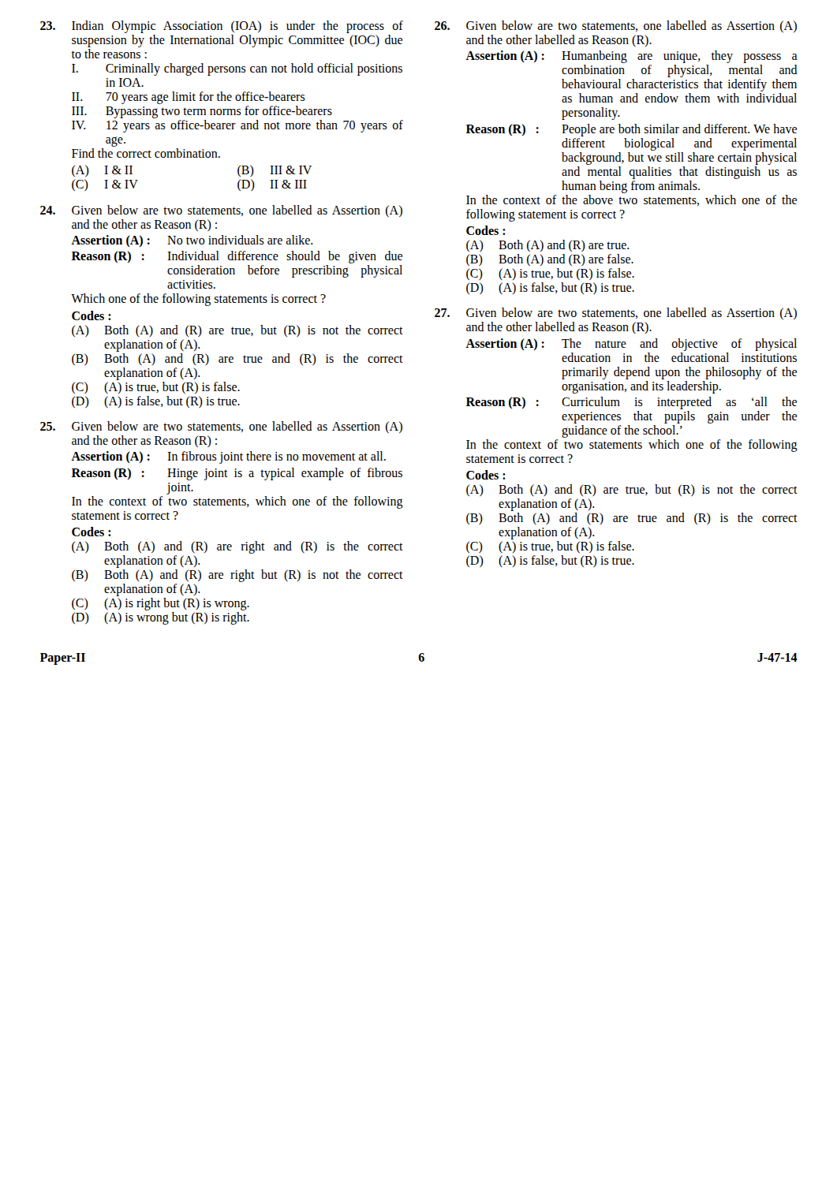23.
Indian Olympic Association (IOA) is under the process of suspension by the International Olympic Committee (IOC) due to the reasons :
I.
Criminally charged persons can not hold official positions in IOA.
II.
70 years age limit for the office-bearers
III.
Bypassing two term norms for office-bearers
IV.
12 years as office-bearer and not more than 70 years of age.
Find the correct combination.
(A) I & II
(B) III & IV
(C) I & IV
(D) II & III
24.
Given below are two statements, one labelled as Assertion (A) and the other as Reason (R) :
Assertion (A) :
No two individuals are alike.
Reason (R) :
Individual difference should be given due consideration before prescribing physical activities.
Which one of the following statements is correct ?
Codes :
(A) Both (A) and (R) are true, but (R) is not the correct explanation of (A).
(B) Both (A) and (R) are true and (R) is the correct explanation of (A).
(C)(A) is true, but (R) is false.
(D)(A) is false, but (R) is true.
25.
Given below are two statements, one labelled as Assertion (A) and the other as Reason (R) :
Assertion (A) :
In fibrous joint there is no movement at all.
Reason (R) :
Hinge joint is a typical example of fibrous joint.
In the context of two statements, which one of the following statement is correct ?
Codes :
(A) Both (A) and (R) are right and (R) is the correct explanation of (A).
(B) Both (A) and (R) are right but (R) is not the correct explanation of (A).
(C)(A) is right but (R) is wrong.
(D)(A) is wrong but (R) is right.
26.
Given below are two statements, one labelled as Assertion (A) and the other labelled as Reason (R).
Assertion (A) :
Humanbeing are unique, they possess a combination of physical, mental and behavioural characteristics that identify them as human and endow them with individual personality.
Reason (R) :
People are both similar and different. We have different biological and experimental background, but we still share certain physical and mental qualities that distinguish us as human being from animals.
In the context of the above two statements, which one of the following statement is correct ?
Codes :
(A) Both (A) and (R) are true.
(B) Both (A) and (R) are false.
(C)(A) is true, but (R) is false.
(D)(A) is false, but (R) is true.
27.
Given below are two statements, one labelled as Assertion (A) and the other labelled as Reason (R).
Assertion (A) :
The nature and objective of physical education in the educational institutions primarily depend upon the philosophy of the organisation, and its leadership.
Reason (R) :
Curriculum is interpreted as ‘all the experiences that pupils gain under the guidance of the school.’
In the context of two statements which one of the following statement is correct ?
Codes :
(A) Both (A) and (R) are true, but (R) is not the correct explanation of (A).
(B) Both (A) and (R) are true and (R) is the correct explanation of (A).
(C)(A) is true, but (R) is false.
(D)(A) is false, but (R) is true.
Paper-II
6
J-47-14